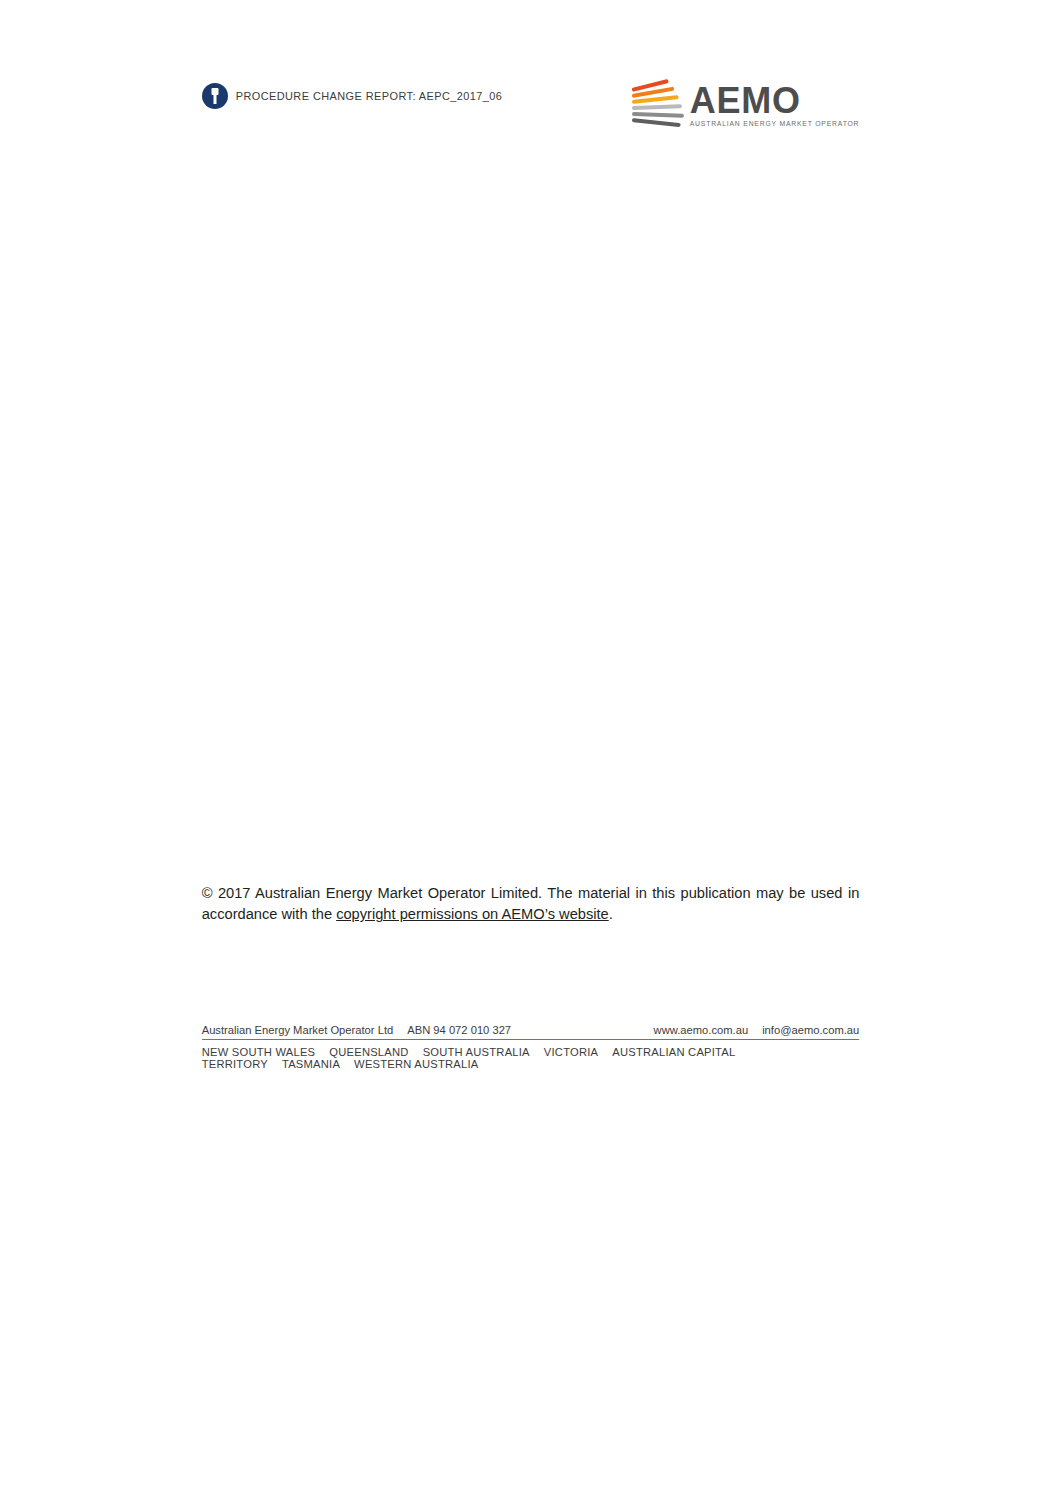PROCEDURE CHANGE REPORT: AEPC_2017_06
AEMO
AUSTRALIAN ENERGY MARKET OPERATOR
© 2017 Australian Energy Market Operator Limited. The material in this publication may be used in accordance with the copyright permissions on AEMO’s website.
Australian Energy Market Operator Ltd ABN 94 072 010 327
www.aemo.com.au info@aemo.com.au
NEW SOUTH WALES QUEENSLAND SOUTH AUSTRALIA VICTORIA AUSTRALIAN CAPITAL TERRITORY TASMANIA WESTERN AUSTRALIA